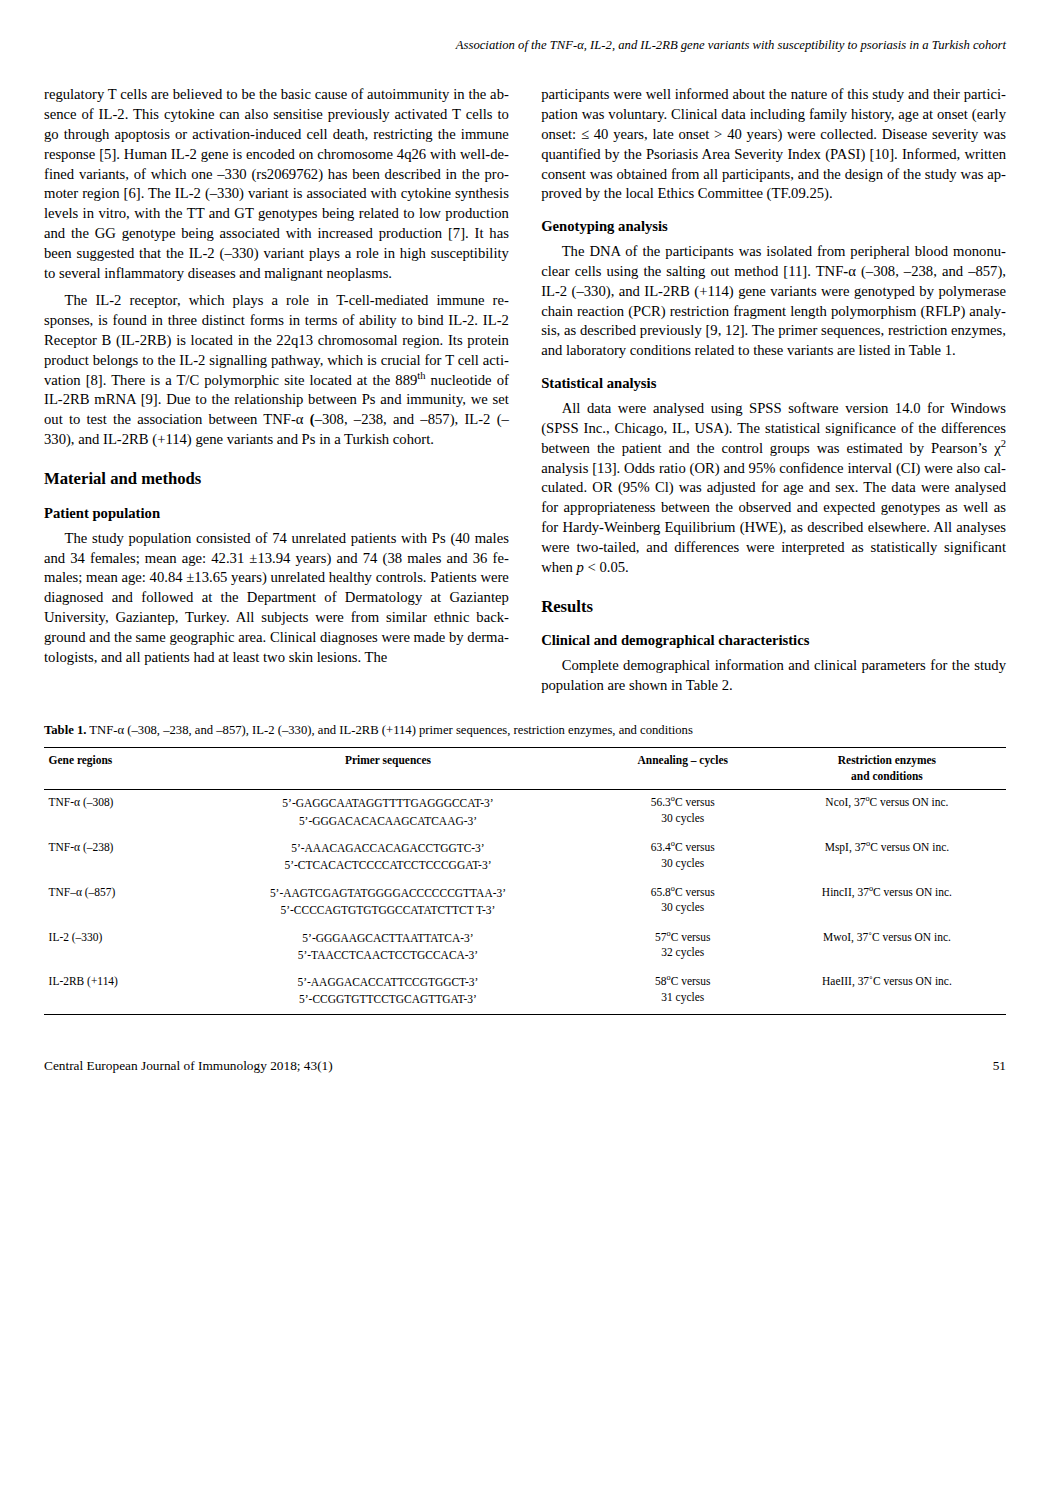Association of the TNF-α, IL-2, and IL-2RB gene variants with susceptibility to psoriasis in a Turkish cohort
regulatory T cells are believed to be the basic cause of autoimmunity in the absence of IL-2. This cytokine can also sensitise previously activated T cells to go through apoptosis or activation-induced cell death, restricting the immune response [5]. Human IL-2 gene is encoded on chromosome 4q26 with well-defined variants, of which one –330 (rs2069762) has been described in the promoter region [6]. The IL-2 (–330) variant is associated with cytokine synthesis levels in vitro, with the TT and GT genotypes being related to low production and the GG genotype being associated with increased production [7]. It has been suggested that the IL-2 (–330) variant plays a role in high susceptibility to several inflammatory diseases and malignant neoplasms.
The IL-2 receptor, which plays a role in T-cell-mediated immune responses, is found in three distinct forms in terms of ability to bind IL-2. IL-2 Receptor B (IL-2RB) is located in the 22q13 chromosomal region. Its protein product belongs to the IL-2 signalling pathway, which is crucial for T cell activation [8]. There is a T/C polymorphic site located at the 889th nucleotide of IL-2RB mRNA [9]. Due to the relationship between Ps and immunity, we set out to test the association between TNF-α (–308, –238, and –857), IL-2 (–330), and IL-2RB (+114) gene variants and Ps in a Turkish cohort.
Material and methods
Patient population
The study population consisted of 74 unrelated patients with Ps (40 males and 34 females; mean age: 42.31 ±13.94 years) and 74 (38 males and 36 females; mean age: 40.84 ±13.65 years) unrelated healthy controls. Patients were diagnosed and followed at the Department of Dermatology at Gaziantep University, Gaziantep, Turkey. All subjects were from similar ethnic background and the same geographic area. Clinical diagnoses were made by dermatologists, and all patients had at least two skin lesions. The
participants were well informed about the nature of this study and their participation was voluntary. Clinical data including family history, age at onset (early onset: ≤ 40 years, late onset > 40 years) were collected. Disease severity was quantified by the Psoriasis Area Severity Index (PASI) [10]. Informed, written consent was obtained from all participants, and the design of the study was approved by the local Ethics Committee (TF.09.25).
Genotyping analysis
The DNA of the participants was isolated from peripheral blood mononuclear cells using the salting out method [11]. TNF-α (–308, –238, and –857), IL-2 (–330), and IL-2RB (+114) gene variants were genotyped by polymerase chain reaction (PCR) restriction fragment length polymorphism (RFLP) analysis, as described previously [9, 12]. The primer sequences, restriction enzymes, and laboratory conditions related to these variants are listed in Table 1.
Statistical analysis
All data were analysed using SPSS software version 14.0 for Windows (SPSS Inc., Chicago, IL, USA). The statistical significance of the differences between the patient and the control groups was estimated by Pearson’s χ2 analysis [13]. Odds ratio (OR) and 95% confidence interval (CI) were also calculated. OR (95% Cl) was adjusted for age and sex. The data were analysed for appropriateness between the observed and expected genotypes as well as for Hardy-Weinberg Equilibrium (HWE), as described elsewhere. All analyses were two-tailed, and differences were interpreted as statistically significant when p < 0.05.
Results
Clinical and demographical characteristics
Complete demographical information and clinical parameters for the study population are shown in Table 2.
Table 1. TNF-α (–308, –238, and –857), IL-2 (–330), and IL-2RB (+114) primer sequences, restriction enzymes, and conditions
| Gene regions | Primer sequences | Annealing – cycles | Restriction enzymes and conditions |
| --- | --- | --- | --- |
| TNF-α (–308) | 5’-GAGGCAATAGGTTTTGAGGGCCAT-3’ 5’-GGGACACACAAGCATCAAG-3’ | 56.3 o C versus 30 cycles | NcoI, 37 o C versus ON inc. |
| TNF-α (–238) | 5’-AAACAGACCACAGACCTGGTC-3’ 5’-CTCACACTCCCCATCCTCCCGGAT-3’ | 63.4 o C versus 30 cycles | MspI, 37 o C versus ON inc. |
| TNF–α (–857) | 5’-AAGTCGAGTATGGGGACCCCCCGTTAA-3’ 5’-CCCCAGTGTGTGGCCATATCTTCT T-3’ | 65.8 o C versus 30 cycles | HincII, 37 o C versus ON inc. |
| IL-2 (–330) | 5’-GGGAAGCACTTAATTATCA-3’ 5’-TAACCTCAACTCCTGCCACA-3’ | 57 o C versus 32 cycles | MwoI, 37˚C versus ON inc. |
| IL-2RB (+114) | 5’-AAGGACACCATTCCGTGGCT-3’ 5’-CCGGTGTTCCTGCAGTTGAT-3’ | 58 o C versus 31 cycles | HaeIII, 37˚C versus ON inc. |
Central European Journal of Immunology 2018; 43(1) 51